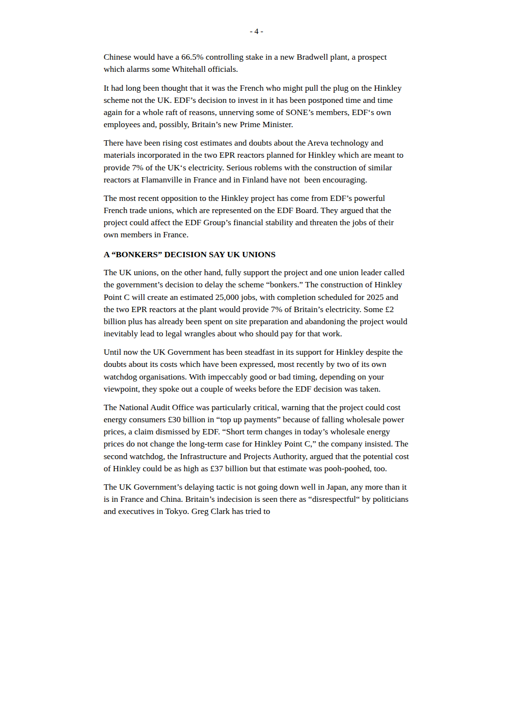- 4 -
Chinese would have a 66.5% controlling stake in a new Bradwell plant, a prospect which alarms some Whitehall officials.
It had long been thought that it was the French who might pull the plug on the Hinkley scheme not the UK. EDF’s decision to invest in it has been postponed time and time again for a whole raft of reasons, unnerving some of SONE’s members, EDF‘s own employees and, possibly, Britain’s new Prime Minister.
There have been rising cost estimates and doubts about the Areva technology and materials incorporated in the two EPR reactors planned for Hinkley which are meant to provide 7% of the UK‘s electricity. Serious roblems with the construction of similar reactors at Flamanville in France and in Finland have not been encouraging.
The most recent opposition to the Hinkley project has come from EDF’s powerful French trade unions, which are represented on the EDF Board. They argued that the project could affect the EDF Group’s financial stability and threaten the jobs of their own members in France.
A “BONKERS” DECISION SAY UK UNIONS
The UK unions, on the other hand, fully support the project and one union leader called the government’s decision to delay the scheme “bonkers.” The construction of Hinkley Point C will create an estimated 25,000 jobs, with completion scheduled for 2025 and the two EPR reactors at the plant would provide 7% of Britain’s electricity. Some £2 billion plus has already been spent on site preparation and abandoning the project would inevitably lead to legal wrangles about who should pay for that work.
Until now the UK Government has been steadfast in its support for Hinkley despite the doubts about its costs which have been expressed, most recently by two of its own watchdog organisations. With impeccably good or bad timing, depending on your viewpoint, they spoke out a couple of weeks before the EDF decision was taken.
The National Audit Office was particularly critical, warning that the project could cost energy consumers £30 billion in “top up payments” because of falling wholesale power prices, a claim dismissed by EDF. “Short term changes in today’s wholesale energy prices do not change the long-term case for Hinkley Point C,” the company insisted. The second watchdog, the Infrastructure and Projects Authority, argued that the potential cost of Hinkley could be as high as £37 billion but that estimate was pooh-poohed, too.
The UK Government’s delaying tactic is not going down well in Japan, any more than it is in France and China. Britain’s indecision is seen there as “disrespectful“ by politicians and executives in Tokyo. Greg Clark has tried to